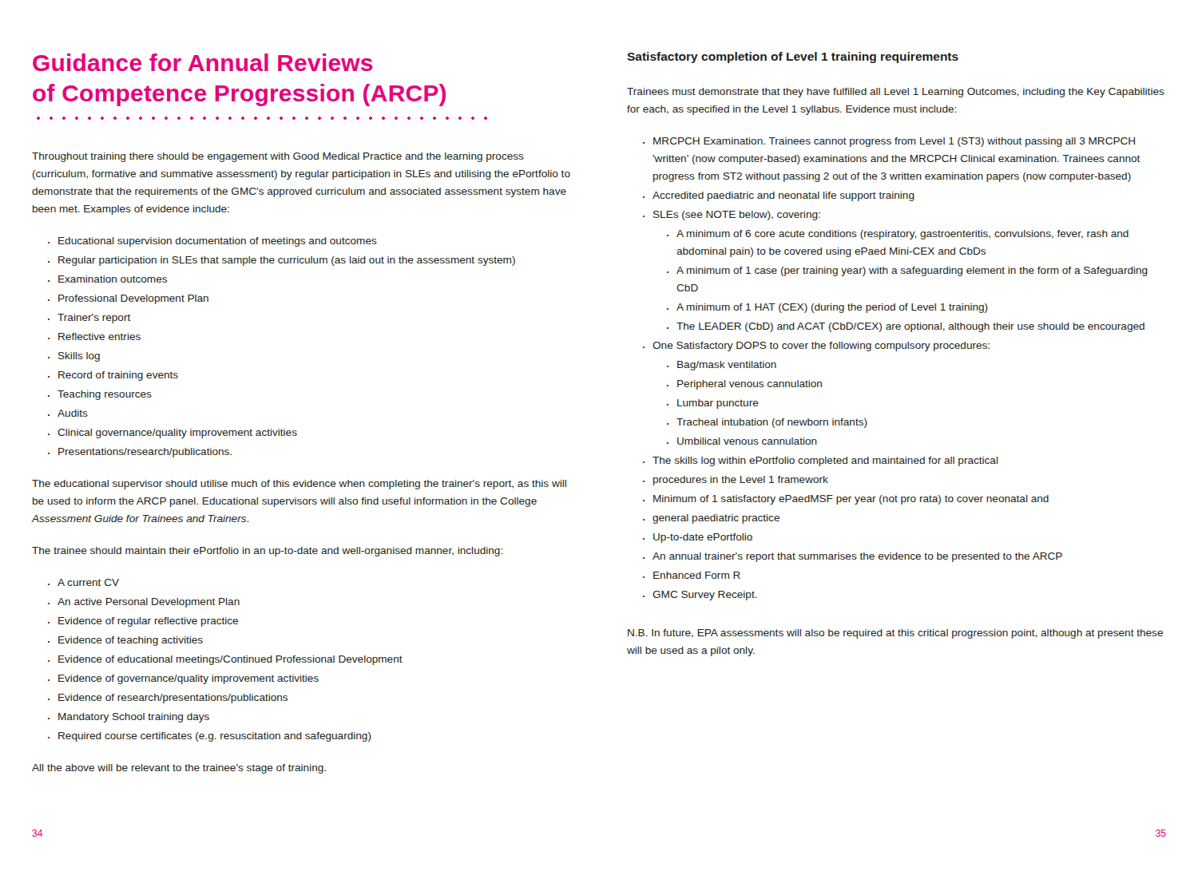Guidance for Annual Reviews
of Competence Progression (ARCP)
Throughout training there should be engagement with Good Medical Practice and the learning process (curriculum, formative and summative assessment) by regular participation in SLEs and utilising the ePortfolio to demonstrate that the requirements of the GMC's approved curriculum and associated assessment system have been met. Examples of evidence include:
Educational supervision documentation of meetings and outcomes
Regular participation in SLEs that sample the curriculum (as laid out in the assessment system)
Examination outcomes
Professional Development Plan
Trainer's report
Reflective entries
Skills log
Record of training events
Teaching resources
Audits
Clinical governance/quality improvement activities
Presentations/research/publications.
The educational supervisor should utilise much of this evidence when completing the trainer's report, as this will be used to inform the ARCP panel. Educational supervisors will also find useful information in the College Assessment Guide for Trainees and Trainers.
The trainee should maintain their ePortfolio in an up-to-date and well-organised manner, including:
A current CV
An active Personal Development Plan
Evidence of regular reflective practice
Evidence of teaching activities
Evidence of educational meetings/Continued Professional Development
Evidence of governance/quality improvement activities
Evidence of research/presentations/publications
Mandatory School training days
Required course certificates (e.g. resuscitation and safeguarding)
All the above will be relevant to the trainee's stage of training.
34
Satisfactory completion of Level 1 training requirements
Trainees must demonstrate that they have fulfilled all Level 1 Learning Outcomes, including the Key Capabilities for each, as specified in the Level 1 syllabus. Evidence must include:
MRCPCH Examination. Trainees cannot progress from Level 1 (ST3) without passing all 3 MRCPCH 'written' (now computer-based) examinations and the MRCPCH Clinical examination. Trainees cannot progress from ST2 without passing 2 out of the 3 written examination papers (now computer-based)
Accredited paediatric and neonatal life support training
SLEs (see NOTE below), covering:
A minimum of 6 core acute conditions (respiratory, gastroenteritis, convulsions, fever, rash and abdominal pain) to be covered using ePaed Mini-CEX and CbDs
A minimum of 1 case (per training year) with a safeguarding element in the form of a Safeguarding CbD
A minimum of 1 HAT (CEX) (during the period of Level 1 training)
The LEADER (CbD) and ACAT (CbD/CEX) are optional, although their use should be encouraged
One Satisfactory DOPS to cover the following compulsory procedures:
Bag/mask ventilation
Peripheral venous cannulation
Lumbar puncture
Tracheal intubation (of newborn infants)
Umbilical venous cannulation
The skills log within ePortfolio completed and maintained for all practical
procedures in the Level 1 framework
Minimum of 1 satisfactory ePaedMSF per year (not pro rata) to cover neonatal and
general paediatric practice
Up-to-date ePortfolio
An annual trainer's report that summarises the evidence to be presented to the ARCP
Enhanced Form R
GMC Survey Receipt.
N.B. In future, EPA assessments will also be required at this critical progression point, although at present these will be used as a pilot only.
35